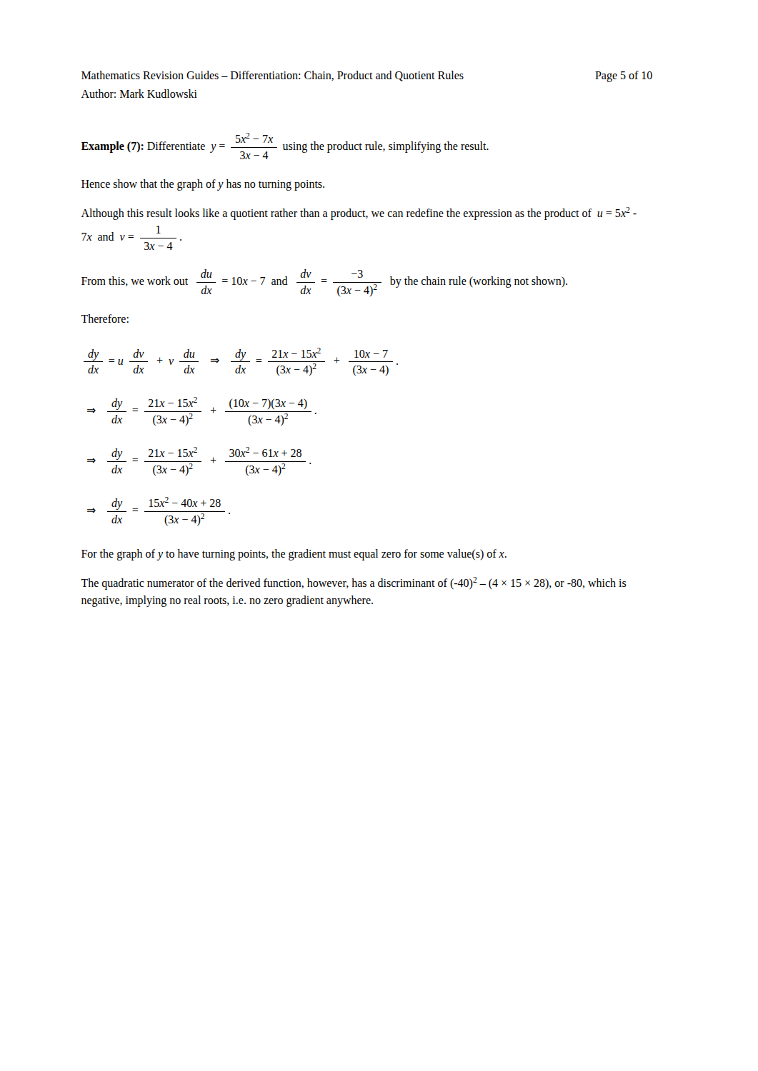Mathematics Revision Guides – Differentiation: Chain, Product and Quotient Rules
Page 5 of 10
Author: Mark Kudlowski
Example (7): Differentiate y = 5x2 − 7x 3x − 4 using the product rule, simplifying the result.
Hence show that the graph of y has no turning points.
Although this result looks like a quotient rather than a product, we can redefine the expression as the product of u = 5x2 - 7x and v = 1 3x − 4 .
From this, we work out du dx = 10x − 7 and dv dx = −3 (3x − 4)2 by the chain rule (working not shown).
Therefore:
dy dx = u dv dx + v du dx ⇒ dy dx = 21x − 15x2 (3x − 4)2 + 10x − 7 (3x − 4) .
⇒ dy dx = 21x − 15x2 (3x − 4)2 + (10x − 7)(3x − 4) (3x − 4)2 .
⇒ dy dx = 21x − 15x2 (3x − 4)2 + 30x2 − 61x + 28 (3x − 4)2 .
⇒ dy dx = 15x2 − 40x + 28 (3x − 4)2 .
For the graph of y to have turning points, the gradient must equal zero for some value(s) of x.
The quadratic numerator of the derived function, however, has a discriminant of (-40)2 – (4 × 15 × 28), or -80, which is negative, implying no real roots, i.e. no zero gradient anywhere.